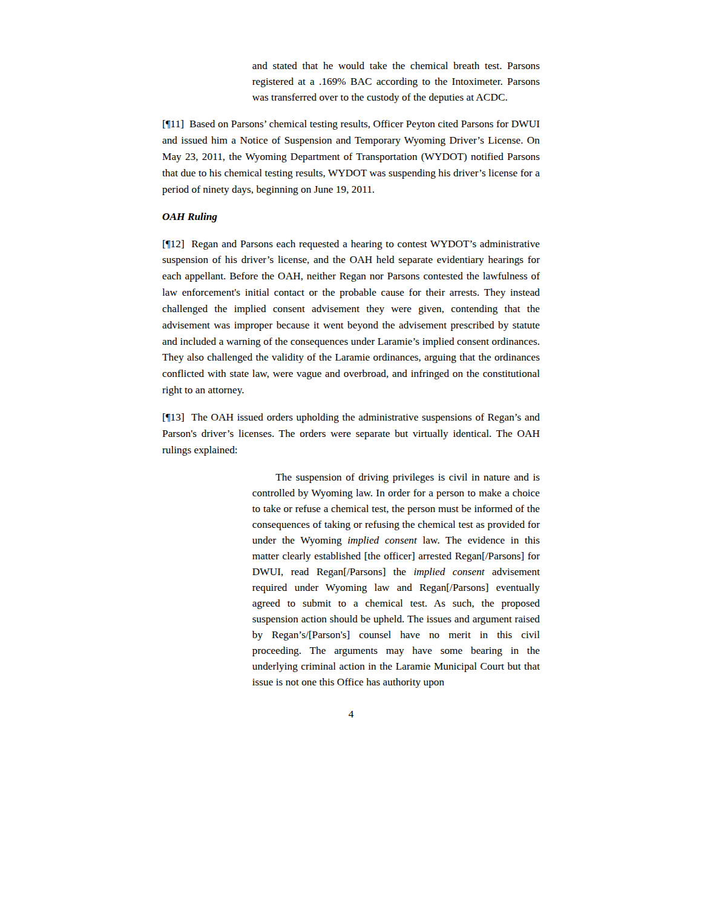and stated that he would take the chemical breath test. Parsons registered at a .169% BAC according to the Intoximeter. Parsons was transferred over to the custody of the deputies at ACDC.
[¶11] Based on Parsons’ chemical testing results, Officer Peyton cited Parsons for DWUI and issued him a Notice of Suspension and Temporary Wyoming Driver’s License. On May 23, 2011, the Wyoming Department of Transportation (WYDOT) notified Parsons that due to his chemical testing results, WYDOT was suspending his driver’s license for a period of ninety days, beginning on June 19, 2011.
OAH Ruling
[¶12] Regan and Parsons each requested a hearing to contest WYDOT’s administrative suspension of his driver’s license, and the OAH held separate evidentiary hearings for each appellant. Before the OAH, neither Regan nor Parsons contested the lawfulness of law enforcement's initial contact or the probable cause for their arrests. They instead challenged the implied consent advisement they were given, contending that the advisement was improper because it went beyond the advisement prescribed by statute and included a warning of the consequences under Laramie’s implied consent ordinances. They also challenged the validity of the Laramie ordinances, arguing that the ordinances conflicted with state law, were vague and overbroad, and infringed on the constitutional right to an attorney.
[¶13] The OAH issued orders upholding the administrative suspensions of Regan’s and Parson's driver’s licenses. The orders were separate but virtually identical. The OAH rulings explained:
The suspension of driving privileges is civil in nature and is controlled by Wyoming law. In order for a person to make a choice to take or refuse a chemical test, the person must be informed of the consequences of taking or refusing the chemical test as provided for under the Wyoming implied consent law. The evidence in this matter clearly established [the officer] arrested Regan[/Parsons] for DWUI, read Regan[/Parsons] the implied consent advisement required under Wyoming law and Regan[/Parsons] eventually agreed to submit to a chemical test. As such, the proposed suspension action should be upheld. The issues and argument raised by Regan’s/[Parson's] counsel have no merit in this civil proceeding. The arguments may have some bearing in the underlying criminal action in the Laramie Municipal Court but that issue is not one this Office has authority upon
4